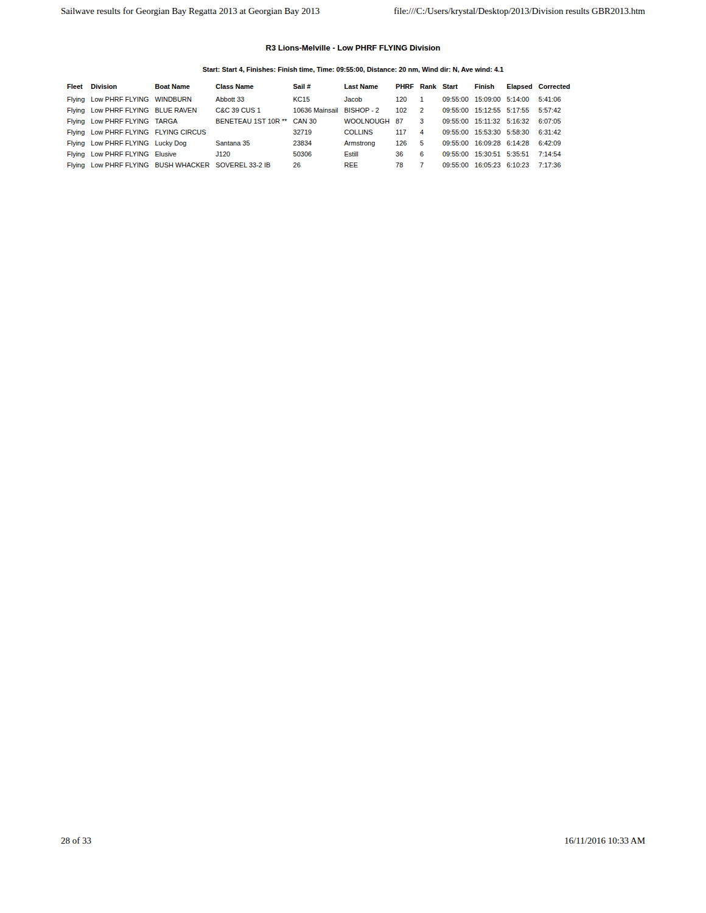Sailwave results for Georgian Bay Regatta 2013 at Georgian Bay 2013
file:///C:/Users/krystal/Desktop/2013/Division results GBR2013.htm
R3 Lions-Melville - Low PHRF FLYING Division
Start: Start 4, Finishes: Finish time, Time: 09:55:00, Distance: 20 nm, Wind dir: N, Ave wind: 4.1
| Fleet | Division | Boat Name | Class Name | Sail # | Last Name | PHRF | Rank | Start | Finish | Elapsed | Corrected |
| --- | --- | --- | --- | --- | --- | --- | --- | --- | --- | --- | --- |
| Flying | Low PHRF FLYING | WINDBURN | Abbott 33 | KC15 | Jacob | 120 | 1 | 09:55:00 | 15:09:00 | 5:14:00 | 5:41:06 |
| Flying | Low PHRF FLYING | BLUE RAVEN | C&C 39 CUS 1 | 10636 Mainsail | BISHOP - 2 | 102 | 2 | 09:55:00 | 15:12:55 | 5:17:55 | 5:57:42 |
| Flying | Low PHRF FLYING | TARGA | BENETEAU 1ST 10R ** | CAN 30 | WOOLNOUGH | 87 | 3 | 09:55:00 | 15:11:32 | 5:16:32 | 6:07:05 |
| Flying | Low PHRF FLYING | FLYING CIRCUS | | 32719 | COLLINS | 117 | 4 | 09:55:00 | 15:53:30 | 5:58:30 | 6:31:42 |
| Flying | Low PHRF FLYING | Lucky Dog | Santana 35 | 23834 | Armstrong | 126 | 5 | 09:55:00 | 16:09:28 | 6:14:28 | 6:42:09 |
| Flying | Low PHRF FLYING | Elusive | J120 | 50306 | Estill | 36 | 6 | 09:55:00 | 15:30:51 | 5:35:51 | 7:14:54 |
| Flying | Low PHRF FLYING | BUSH WHACKER | SOVEREL 33-2 IB | 26 | REE | 78 | 7 | 09:55:00 | 16:05:23 | 6:10:23 | 7:17:36 |
28 of 33
16/11/2016 10:33 AM